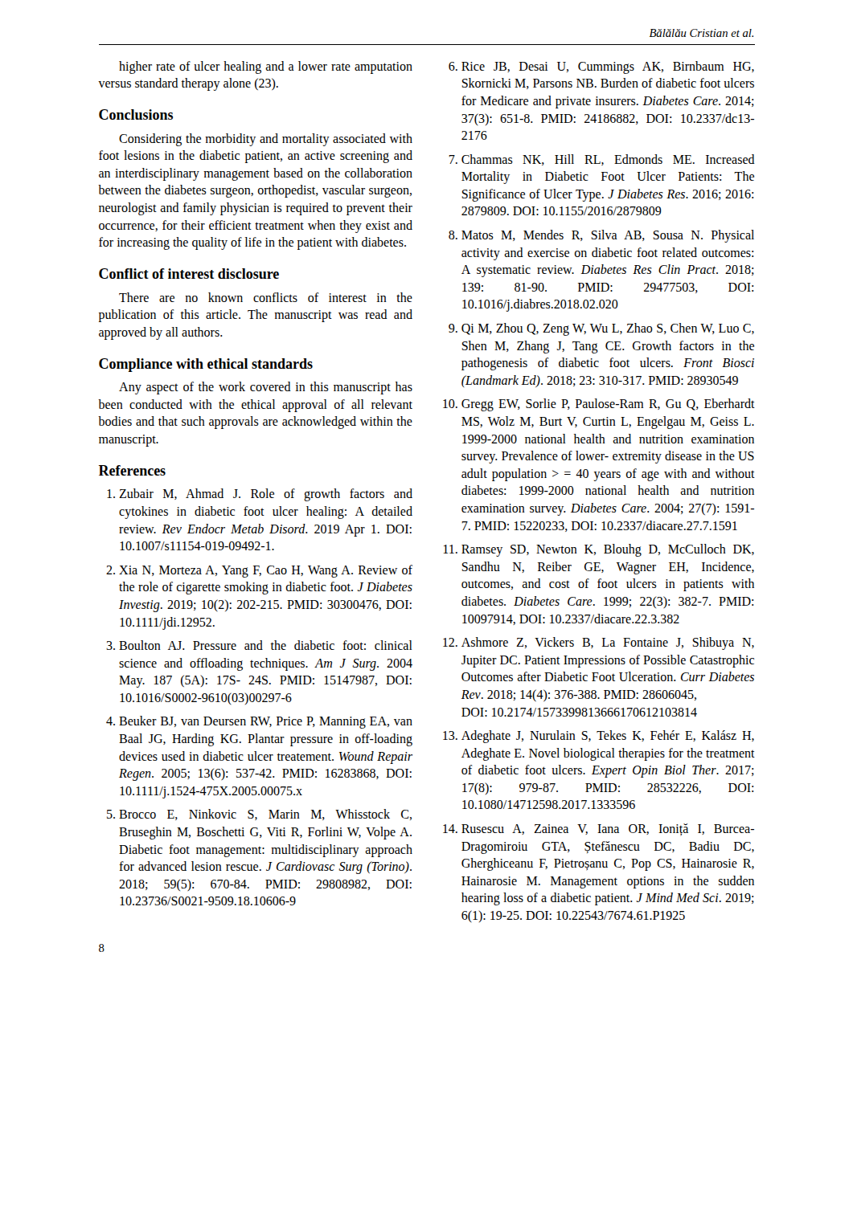Bălălău Cristian et al.
higher rate of ulcer healing and a lower rate amputation versus standard therapy alone (23).
Conclusions
Considering the morbidity and mortality associated with foot lesions in the diabetic patient, an active screening and an interdisciplinary management based on the collaboration between the diabetes surgeon, orthopedist, vascular surgeon, neurologist and family physician is required to prevent their occurrence, for their efficient treatment when they exist and for increasing the quality of life in the patient with diabetes.
Conflict of interest disclosure
There are no known conflicts of interest in the publication of this article. The manuscript was read and approved by all authors.
Compliance with ethical standards
Any aspect of the work covered in this manuscript has been conducted with the ethical approval of all relevant bodies and that such approvals are acknowledged within the manuscript.
References
Zubair M, Ahmad J. Role of growth factors and cytokines in diabetic foot ulcer healing: A detailed review. Rev Endocr Metab Disord. 2019 Apr 1. DOI: 10.1007/s11154-019-09492-1.
Xia N, Morteza A, Yang F, Cao H, Wang A. Review of the role of cigarette smoking in diabetic foot. J Diabetes Investig. 2019; 10(2): 202-215. PMID: 30300476, DOI: 10.1111/jdi.12952.
Boulton AJ. Pressure and the diabetic foot: clinical science and offloading techniques. Am J Surg. 2004 May. 187 (5A): 17S- 24S. PMID: 15147987, DOI: 10.1016/S0002-9610(03)00297-6
Beuker BJ, van Deursen RW, Price P, Manning EA, van Baal JG, Harding KG. Plantar pressure in off-loading devices used in diabetic ulcer treatement. Wound Repair Regen. 2005; 13(6): 537-42. PMID: 16283868, DOI: 10.1111/j.1524-475X.2005.00075.x
Brocco E, Ninkovic S, Marin M, Whisstock C, Bruseghin M, Boschetti G, Viti R, Forlini W, Volpe A. Diabetic foot management: multidisciplinary approach for advanced lesion rescue. J Cardiovasc Surg (Torino). 2018; 59(5): 670-84. PMID: 29808982, DOI: 10.23736/S0021-9509.18.10606-9
Rice JB, Desai U, Cummings AK, Birnbaum HG, Skornicki M, Parsons NB. Burden of diabetic foot ulcers for Medicare and private insurers. Diabetes Care. 2014; 37(3): 651-8. PMID: 24186882, DOI: 10.2337/dc13-2176
Chammas NK, Hill RL, Edmonds ME. Increased Mortality in Diabetic Foot Ulcer Patients: The Significance of Ulcer Type. J Diabetes Res. 2016; 2016: 2879809. DOI: 10.1155/2016/2879809
Matos M, Mendes R, Silva AB, Sousa N. Physical activity and exercise on diabetic foot related outcomes: A systematic review. Diabetes Res Clin Pract. 2018; 139: 81-90. PMID: 29477503, DOI: 10.1016/j.diabres.2018.02.020
Qi M, Zhou Q, Zeng W, Wu L, Zhao S, Chen W, Luo C, Shen M, Zhang J, Tang CE. Growth factors in the pathogenesis of diabetic foot ulcers. Front Biosci (Landmark Ed). 2018; 23: 310-317. PMID: 28930549
Gregg EW, Sorlie P, Paulose-Ram R, Gu Q, Eberhardt MS, Wolz M, Burt V, Curtin L, Engelgau M, Geiss L. 1999-2000 national health and nutrition examination survey. Prevalence of lower- extremity disease in the US adult population > = 40 years of age with and without diabetes: 1999-2000 national health and nutrition examination survey. Diabetes Care. 2004; 27(7): 1591-7. PMID: 15220233, DOI: 10.2337/diacare.27.7.1591
Ramsey SD, Newton K, Blouhg D, McCulloch DK, Sandhu N, Reiber GE, Wagner EH, Incidence, outcomes, and cost of foot ulcers in patients with diabetes. Diabetes Care. 1999; 22(3): 382-7. PMID: 10097914, DOI: 10.2337/diacare.22.3.382
Ashmore Z, Vickers B, La Fontaine J, Shibuya N, Jupiter DC. Patient Impressions of Possible Catastrophic Outcomes after Diabetic Foot Ulceration. Curr Diabetes Rev. 2018; 14(4): 376-388. PMID: 28606045,
DOI: 10.2174/1573399813666170612103814
Adeghate J, Nurulain S, Tekes K, Fehér E, Kalász H, Adeghate E. Novel biological therapies for the treatment of diabetic foot ulcers. Expert Opin Biol Ther. 2017; 17(8): 979-87. PMID: 28532226, DOI: 10.1080/14712598.2017.1333596
Rusescu A, Zainea V, Iana OR, Ioniță I, Burcea-Dragomiroiu GTA, Ștefănescu DC, Badiu DC, Gherghiceanu F, Pietroșanu C, Pop CS, Hainarosie R, Hainarosie M. Management options in the sudden hearing loss of a diabetic patient. J Mind Med Sci. 2019; 6(1): 19-25. DOI: 10.22543/7674.61.P1925
8